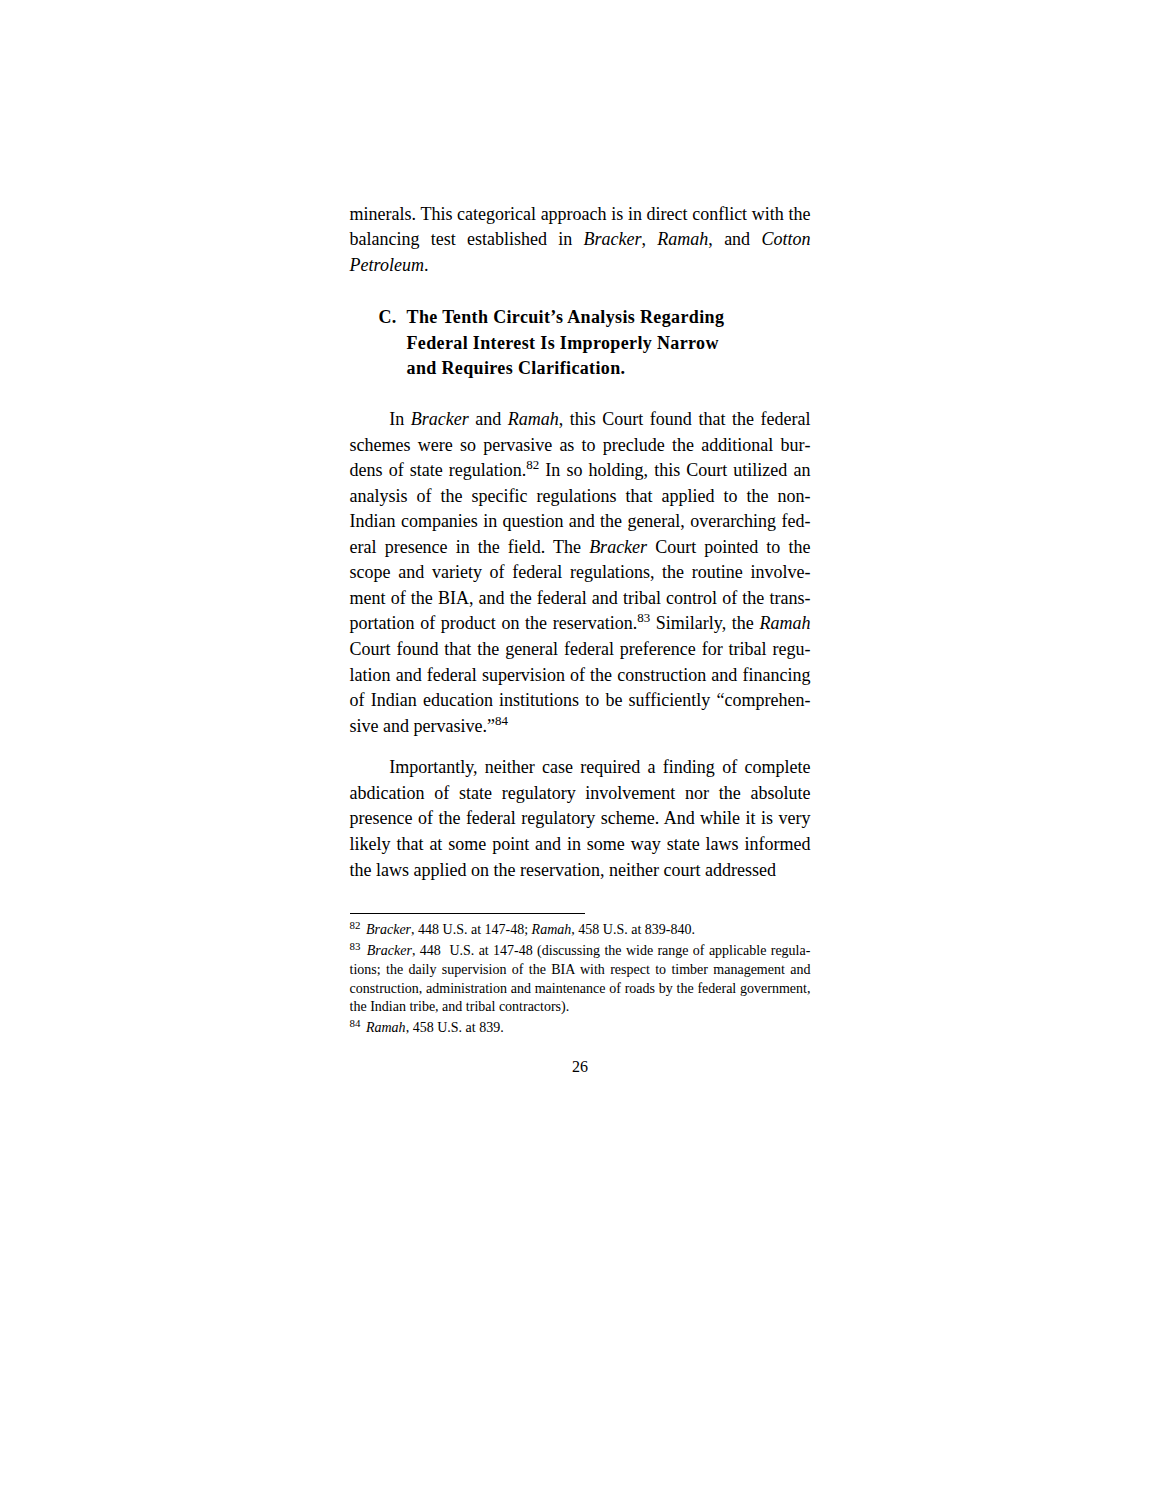minerals. This categorical approach is in direct conflict with the balancing test established in Bracker, Ramah, and Cotton Petroleum.
C. The Tenth Circuit’s Analysis Regarding Federal Interest Is Improperly Narrow and Requires Clarification.
In Bracker and Ramah, this Court found that the federal schemes were so pervasive as to preclude the additional burdens of state regulation.82 In so holding, this Court utilized an analysis of the specific regulations that applied to the non-Indian companies in question and the general, overarching federal presence in the field. The Bracker Court pointed to the scope and variety of federal regulations, the routine involvement of the BIA, and the federal and tribal control of the transportation of product on the reservation.83 Similarly, the Ramah Court found that the general federal preference for tribal regulation and federal supervision of the construction and financing of Indian education institutions to be sufficiently “comprehensive and pervasive.”84
Importantly, neither case required a finding of complete abdication of state regulatory involvement nor the absolute presence of the federal regulatory scheme. And while it is very likely that at some point and in some way state laws informed the laws applied on the reservation, neither court addressed
82 Bracker, 448 U.S. at 147-48; Ramah, 458 U.S. at 839-840.
83 Bracker, 448 U.S. at 147-48 (discussing the wide range of applicable regulations; the daily supervision of the BIA with respect to timber management and construction, administration and maintenance of roads by the federal government, the Indian tribe, and tribal contractors).
84 Ramah, 458 U.S. at 839.
26